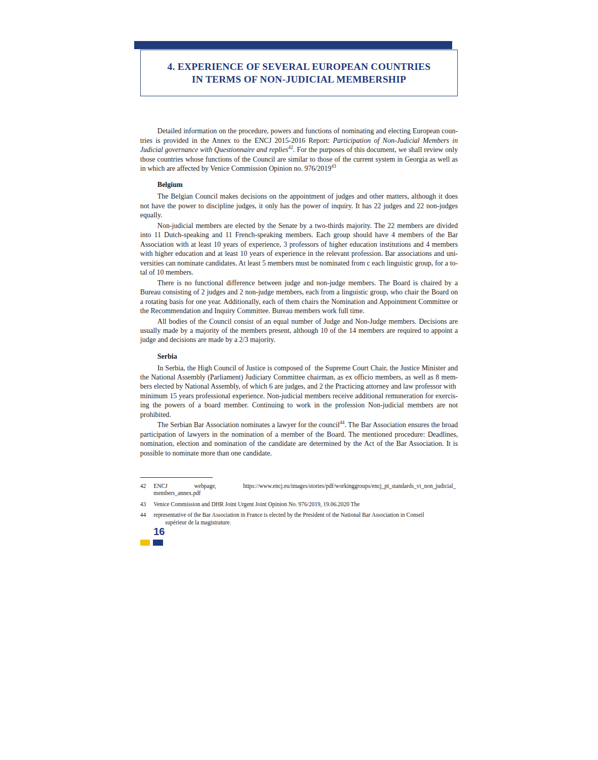4. Experience of several European countries
in terms of non-judicial membership
Detailed information on the procedure, powers and functions of nominating and electing European countries is provided in the Annex to the ENCJ 2015-2016 Report: Participation of Non-Judicial Members in Judicial governance with Questionnaire and replies42. For the purposes of this document, we shall review only those countries whose functions of the Council are similar to those of the current system in Georgia as well as in which are affected by Venice Commission Opinion no. 976/201943
Belgium
The Belgian Council makes decisions on the appointment of judges and other matters, although it does not have the power to discipline judges, it only has the power of inquiry. It has 22 judges and 22 non-judges equally.
Non-judicial members are elected by the Senate by a two-thirds majority. The 22 members are divided into 11 Dutch-speaking and 11 French-speaking members. Each group should have 4 members of the Bar Association with at least 10 years of experience, 3 professors of higher education institutions and 4 members with higher education and at least 10 years of experience in the relevant profession. Bar associations and universities can nominate candidates. At least 5 members must be nominated from c each linguistic group, for a total of 10 members.
There is no functional difference between judge and non-judge members. The Board is chaired by a Bureau consisting of 2 judges and 2 non-judge members, each from a linguistic group, who chair the Board on a rotating basis for one year. Additionally, each of them chairs the Nomination and Appointment Committee or the Recommendation and Inquiry Committee. Bureau members work full time.
All bodies of the Council consist of an equal number of Judge and Non-Judge members. Decisions are usually made by a majority of the members present, although 10 of the 14 members are required to appoint a judge and decisions are made by a 2/3 majority.
Serbia
In Serbia, the High Council of Justice is composed of the Supreme Court Chair, the Justice Minister and the National Assembly (Parliament) Judiciary Committee chairman, as ex officio members, as well as 8 members elected by National Assembly, of which 6 are judges, and 2 the Practicing attorney and law professor with minimum 15 years professional experience. Non-judicial members receive additional remuneration for exercising the powers of a board member. Continuing to work in the profession Non-judicial members are not prohibited.
The Serbian Bar Association nominates a lawyer for the council44. The Bar Association ensures the broad participation of lawyers in the nomination of a member of the Board. The mentioned procedure: Deadlines, nomination, election and nomination of the candidate are determined by the Act of the Bar Association. It is possible to nominate more than one candidate.
42
ENCJ webpage, https://www.encj.eu/images/stories/pdf/workinggroups/encj_pt_standards_vi_non_judicial_
members_annex.pdf
43
Venice Commission and DHR Joint Urgent Joint Opinion No. 976/2019, 19.06.2020 The
44
representative of the Bar Association in France is elected by the President of the National Bar Association in Conseil
supérieur de la magistrature.
16